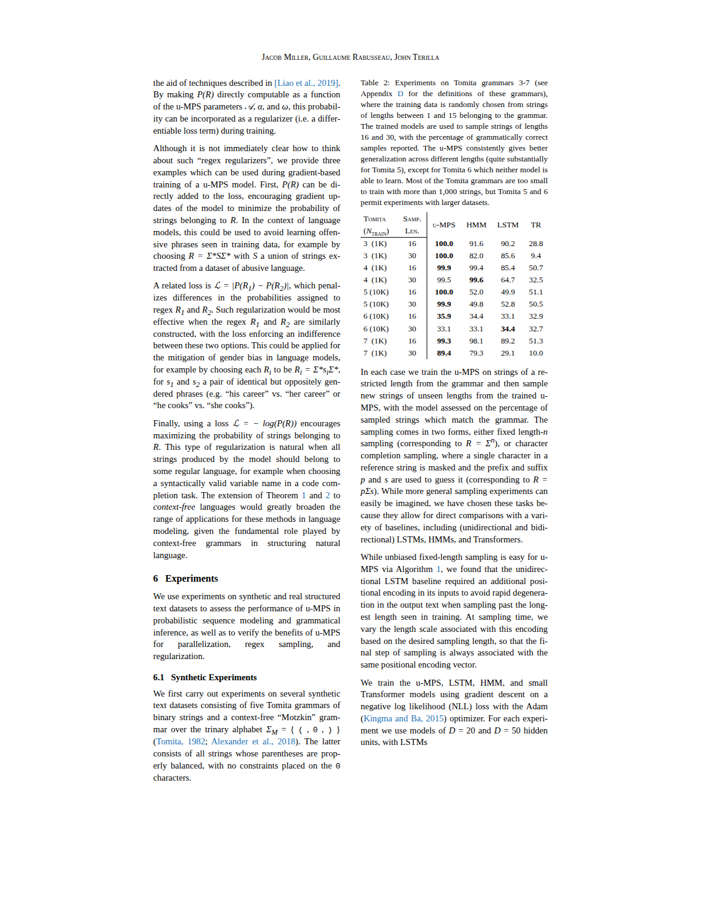Jacob Miller, Guillaume Rabusseau, John Terilla
the aid of techniques described in [Liao et al., 2019]. By making P(R) directly computable as a function of the u-MPS parameters 𝒜, α, and ω, this probability can be incorporated as a regularizer (i.e. a differentiable loss term) during training.
Although it is not immediately clear how to think about such “regex regularizers”, we provide three examples which can be used during gradient-based training of a u-MPS model. First, P(R) can be directly added to the loss, encouraging gradient updates of the model to minimize the probability of strings belonging to R. In the context of language models, this could be used to avoid learning offensive phrases seen in training data, for example by choosing R = Σ*SΣ* with S a union of strings extracted from a dataset of abusive language.
A related loss is ℒ = |P(R1) − P(R2)|, which penalizes differences in the probabilities assigned to regex R1 and R2. Such regularization would be most effective when the regex R1 and R2 are similarly constructed, with the loss enforcing an indifference between these two options. This could be applied for the mitigation of gender bias in language models, for example by choosing each Ri to be Ri = Σ*siΣ*, for s1 and s2 a pair of identical but oppositely gendered phrases (e.g. “his career” vs. “her career” or “he cooks” vs. “she cooks”).
Finally, using a loss ℒ = − log(P(R)) encourages maximizing the probability of strings belonging to R. This type of regularization is natural when all strings produced by the model should belong to some regular language, for example when choosing a syntactically valid variable name in a code completion task. The extension of Theorem 1 and 2 to context-free languages would greatly broaden the range of applications for these methods in language modeling, given the fundamental role played by context-free grammars in structuring natural language.
6 Experiments
We use experiments on synthetic and real structured text datasets to assess the performance of u-MPS in probabilistic sequence modeling and grammatical inference, as well as to verify the benefits of u-MPS for parallelization, regex sampling, and regularization.
6.1 Synthetic Experiments
We first carry out experiments on several synthetic text datasets consisting of five Tomita grammars of binary strings and a context-free “Motzkin” grammar over the trinary alphabet ΣM = { ( , 0 , ) } (Tomita, 1982; Alexander et al., 2018). The latter consists of all strings whose parentheses are properly balanced, with no constraints placed on the 0 characters.
Table 2: Experiments on Tomita grammars 3-7 (see Appendix D for the definitions of these grammars), where the training data is randomly chosen from strings of lengths between 1 and 15 belonging to the grammar. The trained models are used to sample strings of lengths 16 and 30, with the percentage of grammatically correct samples reported. The u-MPS consistently gives better generalization across different lengths (quite substantially for Tomita 5), except for Tomita 6 which neither model is able to learn. Most of the Tomita grammars are too small to train with more than 1,000 strings, but Tomita 5 and 6 permit experiments with larger datasets.
| T omita | S amp. | u-MPS | HMM | LSTM | TR |
| --- | --- | --- | --- | --- | --- |
| ( N train ) | L en. |
| 3 (1K) | 16 | 100.0 | 91.6 | 90.2 | 28.8 |
| 3 (1K) | 30 | 100.0 | 82.0 | 85.6 | 9.4 |
| 4 (1K) | 16 | 99.9 | 99.4 | 85.4 | 50.7 |
| 4 (1K) | 30 | 99.5 | 99.6 | 64.7 | 32.5 |
| 5 (10K) | 16 | 100.0 | 52.0 | 49.9 | 51.1 |
| 5 (10K) | 30 | 99.9 | 49.8 | 52.8 | 50.5 |
| 6 (10K) | 16 | 35.9 | 34.4 | 33.1 | 32.9 |
| 6 (10K) | 30 | 33.1 | 33.1 | 34.4 | 32.7 |
| 7 (1K) | 16 | 99.3 | 98.1 | 89.2 | 51.3 |
| 7 (1K) | 30 | 89.4 | 79.3 | 29.1 | 10.0 |
In each case we train the u-MPS on strings of a restricted length from the grammar and then sample new strings of unseen lengths from the trained u-MPS, with the model assessed on the percentage of sampled strings which match the grammar. The sampling comes in two forms, either fixed length-n sampling (corresponding to R = Σn), or character completion sampling, where a single character in a reference string is masked and the prefix and suffix p and s are used to guess it (corresponding to R = pΣs). While more general sampling experiments can easily be imagined, we have chosen these tasks because they allow for direct comparisons with a variety of baselines, including (unidirectional and bidirectional) LSTMs, HMMs, and Transformers.
While unbiased fixed-length sampling is easy for u-MPS via Algorithm 1, we found that the unidirectional LSTM baseline required an additional positional encoding in its inputs to avoid rapid degeneration in the output text when sampling past the longest length seen in training. At sampling time, we vary the length scale associated with this encoding based on the desired sampling length, so that the final step of sampling is always associated with the same positional encoding vector.
We train the u-MPS, LSTM, HMM, and small Transformer models using gradient descent on a negative log likelihood (NLL) loss with the Adam (Kingma and Ba, 2015) optimizer. For each experiment we use models of D = 20 and D = 50 hidden units, with LSTMs